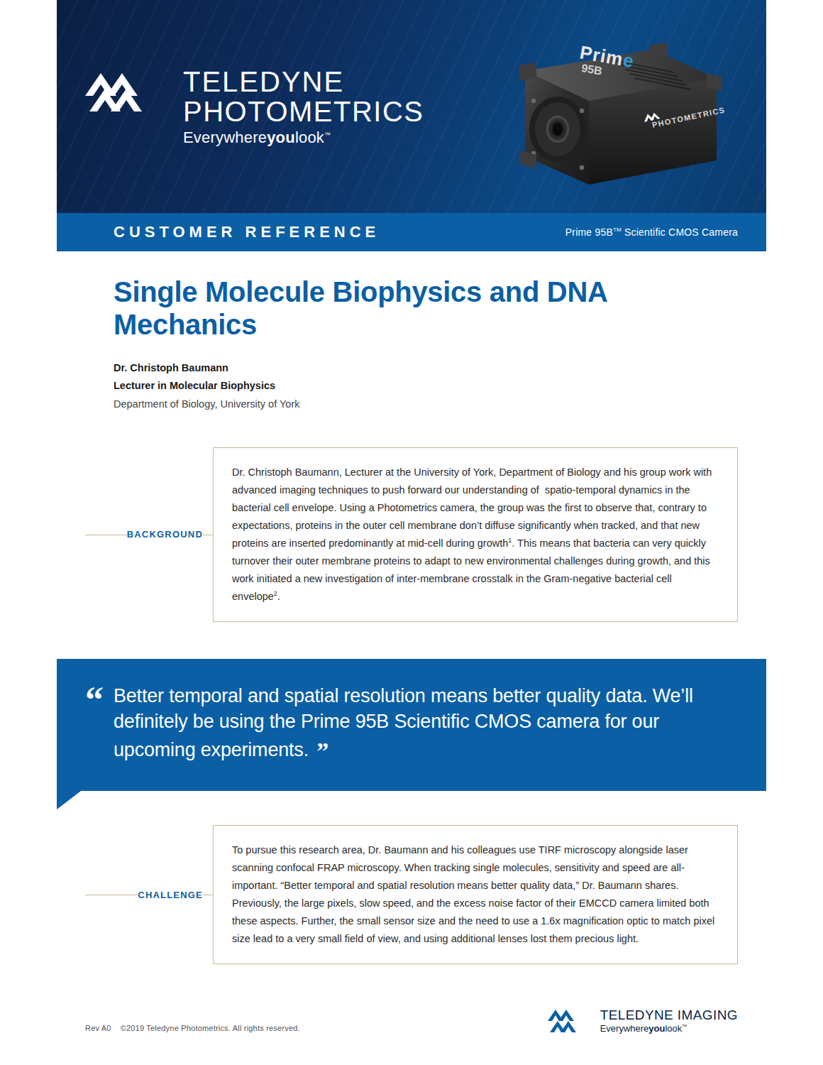TELEDYNE PHOTOMETRICS Everywhereyoulook™
Prim e 95B PHOTOMETRICS
CUSTOMER REFERENCE
Prime 95BTM Scientific CMOS Camera
Single Molecule Biophysics and DNA Mechanics
Dr. Christoph Baumann
Lecturer in Molecular Biophysics
Department of Biology, University of York
BACKGROUND
Dr. Christoph Baumann, Lecturer at the University of York, Department of Biology and his group work with advanced imaging techniques to push forward our understanding of spatio-temporal dynamics in the bacterial cell envelope. Using a Photometrics camera, the group was the first to observe that, contrary to expectations, proteins in the outer cell membrane don’t diffuse significantly when tracked, and that new proteins are inserted predominantly at mid-cell during growth1. This means that bacteria can very quickly turnover their outer membrane proteins to adapt to new environmental challenges during growth, and this work initiated a new investigation of inter-membrane crosstalk in the Gram-negative bacterial cell envelope2.
“
Better temporal and spatial resolution means better quality data. We’ll definitely be using the Prime 95B Scientific CMOS camera for our upcoming experiments. ”
CHALLENGE
To pursue this research area, Dr. Baumann and his colleagues use TIRF microscopy alongside laser scanning confocal FRAP microscopy. When tracking single molecules, sensitivity and speed are all-important. “Better temporal and spatial resolution means better quality data,” Dr. Baumann shares. Previously, the large pixels, slow speed, and the excess noise factor of their EMCCD camera limited both these aspects. Further, the small sensor size and the need to use a 1.6x magnification optic to match pixel size lead to a very small field of view, and using additional lenses lost them precious light.
Rev A0 ©2019 Teledyne Photometrics. All rights reserved.
TELEDYNE IMAGING Everywhereyoulook™